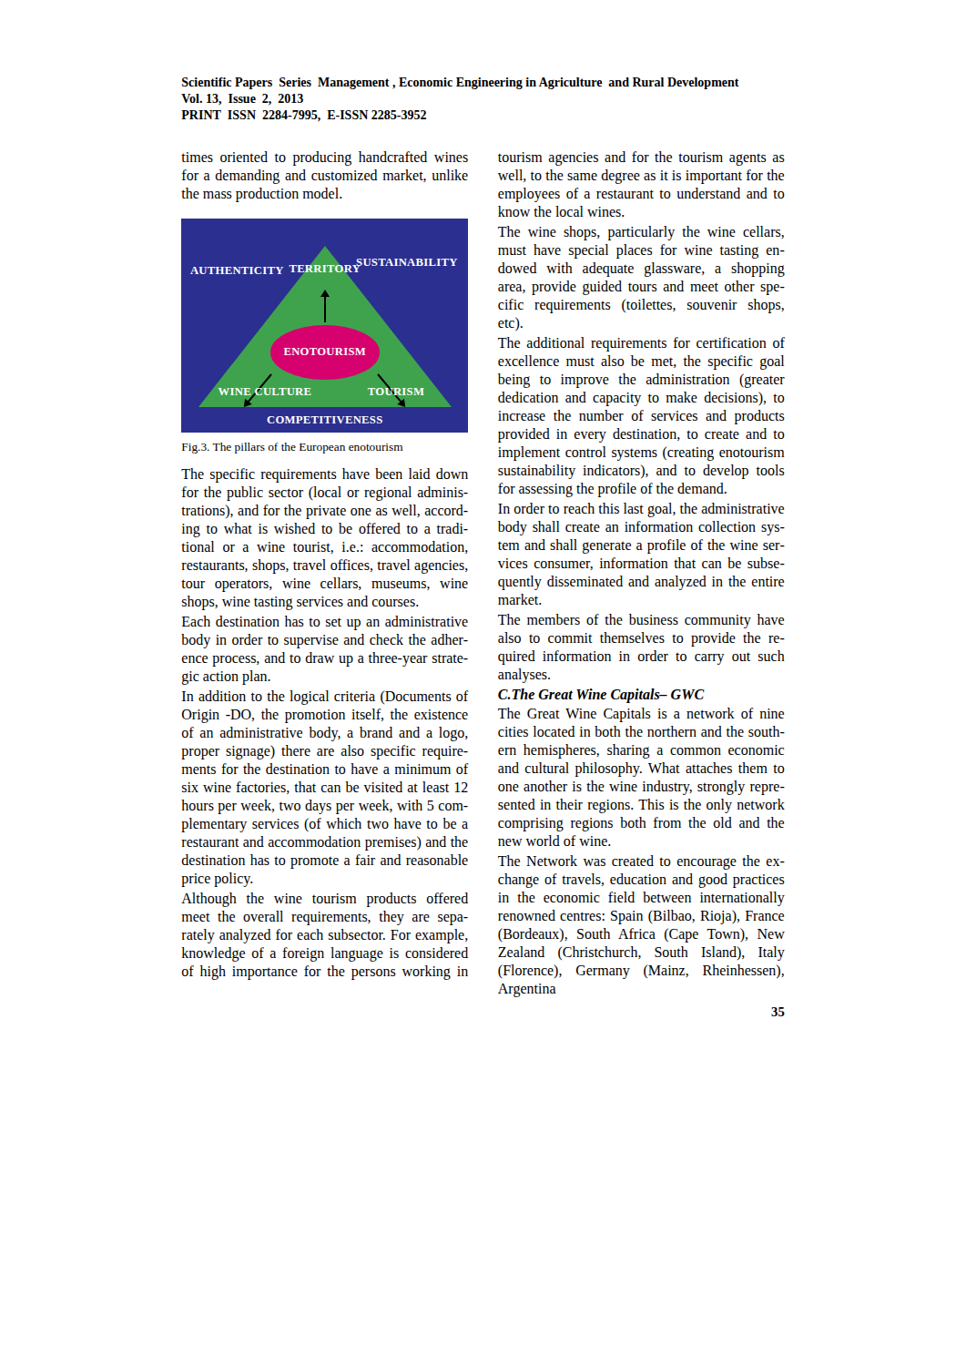Scientific Papers Series Management , Economic Engineering in Agriculture and Rural Development
Vol. 13, Issue 2, 2013
PRINT ISSN 2284-7995, E-ISSN 2285-3952
times oriented to producing handcrafted wines for a demanding and customized market, unlike the mass production model.
AUTHENTICITY SUSTAINABILITY
TERRITORY
ENOTOURISM
WINE CULTURE TOURISM COMPETITIVENESS
Fig.3. The pillars of the European enotourism
The specific requirements have been laid down for the public sector (local or regional administrations), and for the private one as well, according to what is wished to be offered to a traditional or a wine tourist, i.e.: accommodation, restaurants, shops, travel offices, travel agencies, tour operators, wine cellars, museums, wine shops, wine tasting services and courses.
Each destination has to set up an administrative body in order to supervise and check the adherence process, and to draw up a three-year strategic action plan.
In addition to the logical criteria (Documents of Origin -DO, the promotion itself, the existence of an administrative body, a brand and a logo, proper signage) there are also specific requirements for the destination to have a minimum of six wine factories, that can be visited at least 12 hours per week, two days per week, with 5 complementary services (of which two have to be a restaurant and accommodation premises) and the destination has to promote a fair and reasonable price policy.
Although the wine tourism products offered meet the overall requirements, they are separately analyzed for each subsector. For example, knowledge of a foreign language is considered of high importance for the persons working in tourism agencies and for the tourism agents as well, to the same degree as it is important for the employees of a restaurant to understand and to know the local wines.
The wine shops, particularly the wine cellars, must have special places for wine tasting endowed with adequate glassware, a shopping area, provide guided tours and meet other specific requirements (toilettes, souvenir shops, etc).
The additional requirements for certification of excellence must also be met, the specific goal being to improve the administration (greater dedication and capacity to make decisions), to increase the number of services and products provided in every destination, to create and to implement control systems (creating enotourism sustainability indicators), and to develop tools for assessing the profile of the demand.
In order to reach this last goal, the administrative body shall create an information collection system and shall generate a profile of the wine services consumer, information that can be subsequently disseminated and analyzed in the entire market.
The members of the business community have also to commit themselves to provide the required information in order to carry out such analyses.
C.The Great Wine Capitals– GWC
The Great Wine Capitals is a network of nine cities located in both the northern and the southern hemispheres, sharing a common economic and cultural philosophy. What attaches them to one another is the wine industry, strongly represented in their regions. This is the only network comprising regions both from the old and the new world of wine.
The Network was created to encourage the exchange of travels, education and good practices in the economic field between internationally renowned centres: Spain (Bilbao, Rioja), France (Bordeaux), South Africa (Cape Town), New Zealand (Christchurch, South Island), Italy (Florence), Germany (Mainz, Rheinhessen), Argentina
35